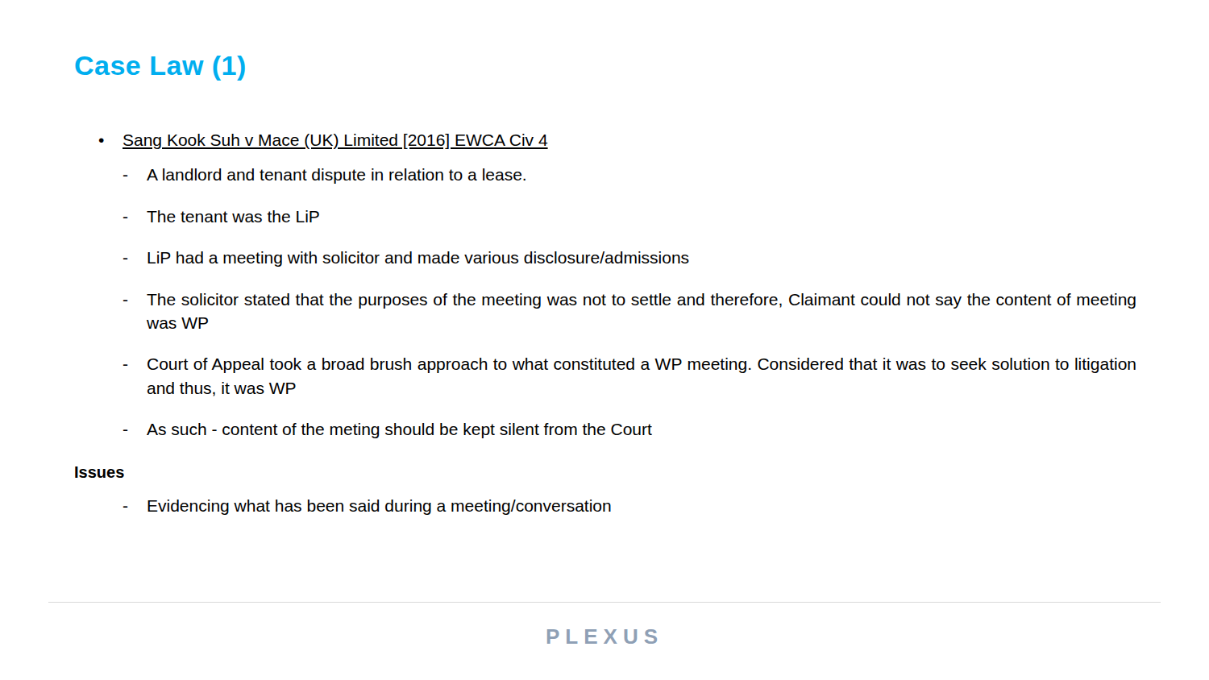Case Law (1)
• Sang Kook Suh v Mace (UK) Limited [2016] EWCA Civ 4
-A landlord and tenant dispute in relation to a lease.
-The tenant was the LiP
-LiP had a meeting with solicitor and made various disclosure/admissions
-The solicitor stated that the purposes of the meeting was not to settle and therefore, Claimant could not say the content of meeting was WP
-Court of Appeal took a broad brush approach to what constituted a WP meeting. Considered that it was to seek solution to litigation and thus, it was WP
-As such - content of the meting should be kept silent from the Court
Issues
-Evidencing what has been said during a meeting/conversation
PLEXUS